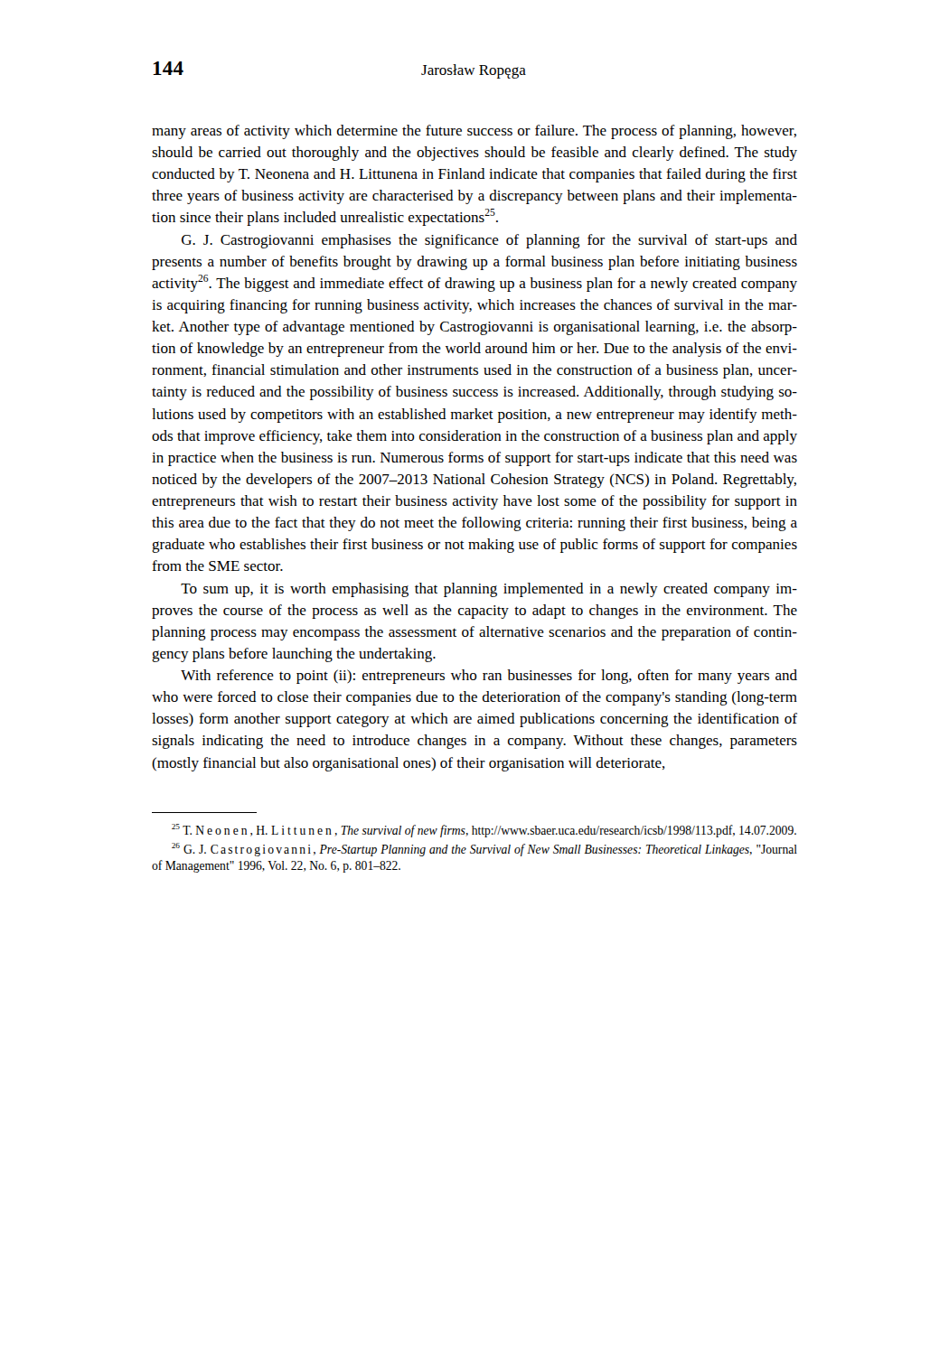144 Jarosław Ropęga
many areas of activity which determine the future success or failure. The process of planning, however, should be carried out thoroughly and the objectives should be feasible and clearly defined. The study conducted by T. Neonena and H. Littunena in Finland indicate that companies that failed during the first three years of business activity are characterised by a discrepancy between plans and their implementation since their plans included unrealistic expectations25.
G. J. Castrogiovanni emphasises the significance of planning for the survival of start-ups and presents a number of benefits brought by drawing up a formal business plan before initiating business activity26. The biggest and immediate effect of drawing up a business plan for a newly created company is acquiring financing for running business activity, which increases the chances of survival in the market. Another type of advantage mentioned by Castrogiovanni is organisational learning, i.e. the absorption of knowledge by an entrepreneur from the world around him or her. Due to the analysis of the environment, financial stimulation and other instruments used in the construction of a business plan, uncertainty is reduced and the possibility of business success is increased. Additionally, through studying solutions used by competitors with an established market position, a new entrepreneur may identify methods that improve efficiency, take them into consideration in the construction of a business plan and apply in practice when the business is run. Numerous forms of support for start-ups indicate that this need was noticed by the developers of the 2007–2013 National Cohesion Strategy (NCS) in Poland. Regrettably, entrepreneurs that wish to restart their business activity have lost some of the possibility for support in this area due to the fact that they do not meet the following criteria: running their first business, being a graduate who establishes their first business or not making use of public forms of support for companies from the SME sector.
To sum up, it is worth emphasising that planning implemented in a newly created company improves the course of the process as well as the capacity to adapt to changes in the environment. The planning process may encompass the assessment of alternative scenarios and the preparation of contingency plans before launching the undertaking.
With reference to point (ii): entrepreneurs who ran businesses for long, often for many years and who were forced to close their companies due to the deterioration of the company's standing (long-term losses) form another support category at which are aimed publications concerning the identification of signals indicating the need to introduce changes in a company. Without these changes, parameters (mostly financial but also organisational ones) of their organisation will deteriorate,
25 T. Neonen, H. Littunen, The survival of new firms, http://www.sbaer.uca.edu/research/icsb/1998/113.pdf, 14.07.2009.
26 G. J. Castrogiovanni, Pre-Startup Planning and the Survival of New Small Businesses: Theoretical Linkages, "Journal of Management" 1996, Vol. 22, No. 6, p. 801–822.